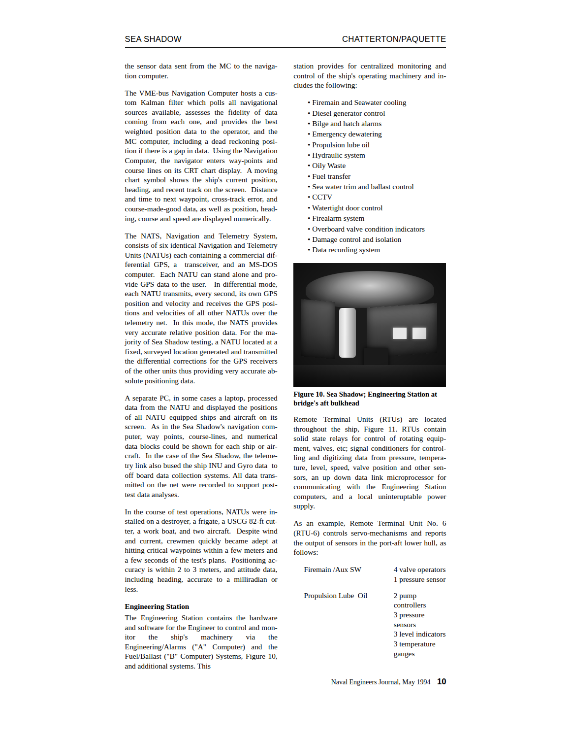SEA SHADOW
CHATTERTON/PAQUETTE
the sensor data sent from the MC to the navigation computer.
The VME-bus Navigation Computer hosts a custom Kalman filter which polls all navigational sources available, assesses the fidelity of data coming from each one, and provides the best weighted position data to the operator, and the MC computer, including a dead reckoning position if there is a gap in data. Using the Navigation Computer, the navigator enters way-points and course lines on its CRT chart display. A moving chart symbol shows the ship's current position, heading, and recent track on the screen. Distance and time to next waypoint, cross-track error, and course-made-good data, as well as position, heading, course and speed are displayed numerically.
The NATS, Navigation and Telemetry System, consists of six identical Navigation and Telemetry Units (NATUs) each containing a commercial differential GPS, a transceiver, and an MS-DOS computer. Each NATU can stand alone and provide GPS data to the user. In differential mode, each NATU transmits, every second, its own GPS position and velocity and receives the GPS positions and velocities of all other NATUs over the telemetry net. In this mode, the NATS provides very accurate relative position data. For the majority of Sea Shadow testing, a NATU located at a fixed, surveyed location generated and transmitted the differential corrections for the GPS receivers of the other units thus providing very accurate absolute positioning data.
A separate PC, in some cases a laptop, processed data from the NATU and displayed the positions of all NATU equipped ships and aircraft on its screen. As in the Sea Shadow's navigation computer, way points, course-lines, and numerical data blocks could be shown for each ship or aircraft. In the case of the Sea Shadow, the telemetry link also bused the ship INU and Gyro data to off board data collection systems. All data transmitted on the net were recorded to support post-test data analyses.
In the course of test operations, NATUs were installed on a destroyer, a frigate, a USCG 82-ft cutter, a work boat, and two aircraft. Despite wind and current, crewmen quickly became adept at hitting critical waypoints within a few meters and a few seconds of the test's plans. Positioning accuracy is within 2 to 3 meters, and attitude data, including heading, accurate to a milliradian or less.
Engineering Station
The Engineering Station contains the hardware and software for the Engineer to control and monitor the ship's machinery via the Engineering/Alarms ("A" Computer) and the Fuel/Ballast ("B" Computer) Systems, Figure 10, and additional systems. This
station provides for centralized monitoring and control of the ship's operating machinery and includes the following:
• Firemain and Seawater cooling
• Diesel generator control
• Bilge and hatch alarms
• Emergency dewatering
• Propulsion lube oil
• Hydraulic system
• Oily Waste
• Fuel transfer
• Sea water trim and ballast control
• CCTV
• Watertight door control
• Firealarm system
• Overboard valve condition indicators
• Damage control and isolation
• Data recording system
Figure 10. Sea Shadow; Engineering Station at bridge's aft bulkhead
Remote Terminal Units (RTUs) are located throughout the ship, Figure 11. RTUs contain solid state relays for control of rotating equipment, valves, etc; signal conditioners for controlling and digitizing data from pressure, temperature, level, speed, valve position and other sensors, an up down data link microprocessor for communicating with the Engineering Station computers, and a local uninteruptable power supply.
As an example, Remote Terminal Unit No. 6 (RTU-6) controls servo-mechanisms and reports the output of sensors in the port-aft lower hull, as follows:
Firemain /Aux SW
4 valve operators
1 pressure sensor
Propulsion Lube Oil
2 pump controllers
3 pressure sensors
3 level indicators
3 temperature gauges
Naval Engineers Journal, May 1994 10